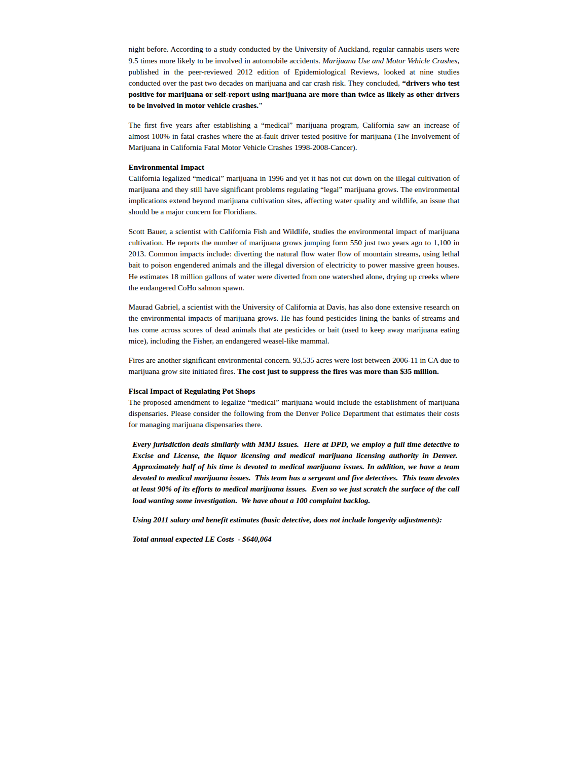night before. According to a study conducted by the University of Auckland, regular cannabis users were 9.5 times more likely to be involved in automobile accidents. Marijuana Use and Motor Vehicle Crashes, published in the peer-reviewed 2012 edition of Epidemiological Reviews, looked at nine studies conducted over the past two decades on marijuana and car crash risk. They concluded, “drivers who test positive for marijuana or self-report using marijuana are more than twice as likely as other drivers to be involved in motor vehicle crashes."
The first five years after establishing a “medical” marijuana program, California saw an increase of almost 100% in fatal crashes where the at-fault driver tested positive for marijuana (The Involvement of Marijuana in California Fatal Motor Vehicle Crashes 1998-2008-Cancer).
Environmental Impact
California legalized “medical” marijuana in 1996 and yet it has not cut down on the illegal cultivation of marijuana and they still have significant problems regulating “legal” marijuana grows. The environmental implications extend beyond marijuana cultivation sites, affecting water quality and wildlife, an issue that should be a major concern for Floridians.
Scott Bauer, a scientist with California Fish and Wildlife, studies the environmental impact of marijuana cultivation. He reports the number of marijuana grows jumping form 550 just two years ago to 1,100 in 2013. Common impacts include: diverting the natural flow water flow of mountain streams, using lethal bait to poison engendered animals and the illegal diversion of electricity to power massive green houses. He estimates 18 million gallons of water were diverted from one watershed alone, drying up creeks where the endangered CoHo salmon spawn.
Maurad Gabriel, a scientist with the University of California at Davis, has also done extensive research on the environmental impacts of marijuana grows. He has found pesticides lining the banks of streams and has come across scores of dead animals that ate pesticides or bait (used to keep away marijuana eating mice), including the Fisher, an endangered weasel-like mammal.
Fires are another significant environmental concern. 93,535 acres were lost between 2006-11 in CA due to marijuana grow site initiated fires. The cost just to suppress the fires was more than $35 million.
Fiscal Impact of Regulating Pot Shops
The proposed amendment to legalize “medical” marijuana would include the establishment of marijuana dispensaries. Please consider the following from the Denver Police Department that estimates their costs for managing marijuana dispensaries there.
Every jurisdiction deals similarly with MMJ issues. Here at DPD, we employ a full time detective to Excise and License, the liquor licensing and medical marijuana licensing authority in Denver. Approximately half of his time is devoted to medical marijuana issues. In addition, we have a team devoted to medical marijuana issues. This team has a sergeant and five detectives. This team devotes at least 90% of its efforts to medical marijuana issues. Even so we just scratch the surface of the call load wanting some investigation. We have about a 100 complaint backlog.
Using 2011 salary and benefit estimates (basic detective, does not include longevity adjustments):
Total annual expected LE Costs - $640,064